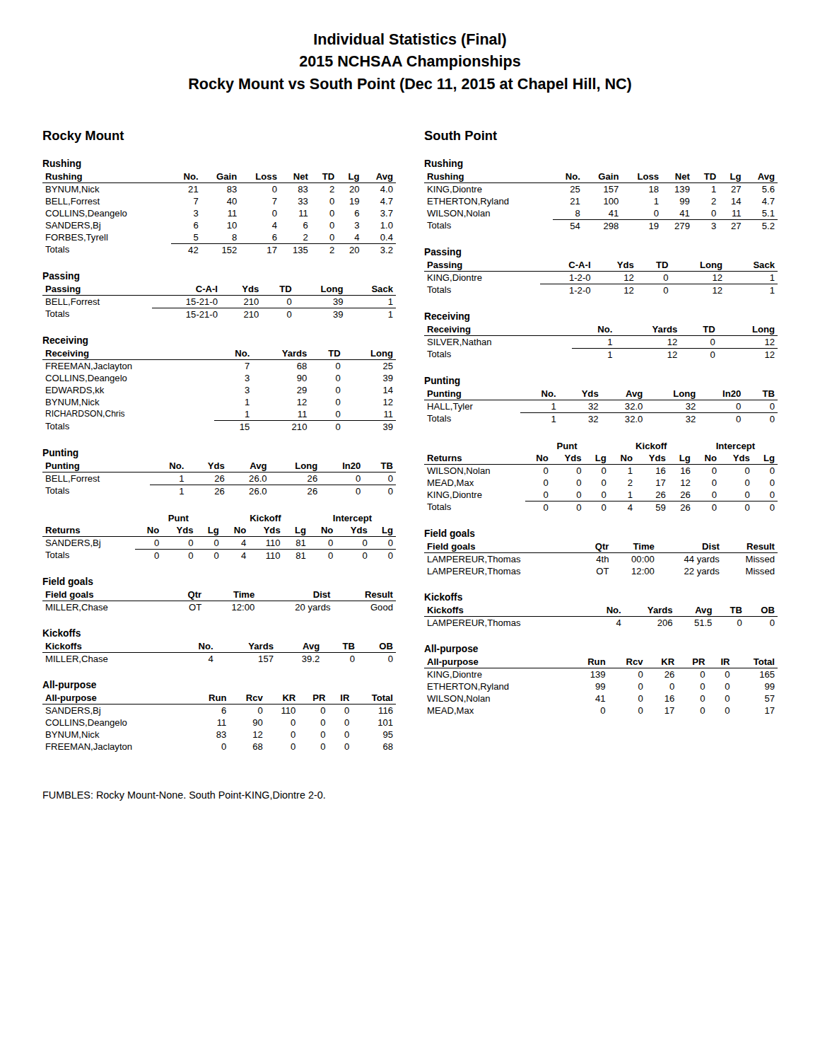Individual Statistics (Final)
2015 NCHSAA Championships
Rocky Mount vs South Point (Dec 11, 2015 at Chapel Hill, NC)
Rocky Mount
Rushing
| Rushing | No. | Gain | Loss | Net | TD | Lg | Avg |
| --- | --- | --- | --- | --- | --- | --- | --- |
| BYNUM,Nick | 21 | 83 | 0 | 83 | 2 | 20 | 4.0 |
| BELL,Forrest | 7 | 40 | 7 | 33 | 0 | 19 | 4.7 |
| COLLINS,Deangelo | 3 | 11 | 0 | 11 | 0 | 6 | 3.7 |
| SANDERS,Bj | 6 | 10 | 4 | 6 | 0 | 3 | 1.0 |
| FORBES,Tyrell | 5 | 8 | 6 | 2 | 0 | 4 | 0.4 |
| Totals | 42 | 152 | 17 | 135 | 2 | 20 | 3.2 |
Passing
| Passing | C-A-I | Yds | TD | Long | Sack |
| --- | --- | --- | --- | --- | --- |
| BELL,Forrest | 15-21-0 | 210 | 0 | 39 | 1 |
| Totals | 15-21-0 | 210 | 0 | 39 | 1 |
Receiving
| Receiving | No. | Yards | TD | Long |
| --- | --- | --- | --- | --- |
| FREEMAN,Jaclayton | 7 | 68 | 0 | 25 |
| COLLINS,Deangelo | 3 | 90 | 0 | 39 |
| EDWARDS,kk | 3 | 29 | 0 | 14 |
| BYNUM,Nick | 1 | 12 | 0 | 12 |
| RICHARDSON,Chris | 1 | 11 | 0 | 11 |
| Totals | 15 | 210 | 0 | 39 |
Punting
| Punting | No. | Yds | Avg | Long | In20 | TB |
| --- | --- | --- | --- | --- | --- | --- |
| BELL,Forrest | 1 | 26 | 26.0 | 26 | 0 | 0 |
| Totals | 1 | 26 | 26.0 | 26 | 0 | 0 |
| | Punt | Kickoff | Intercept |
| --- | --- | --- | --- |
| Returns | No | Yds | Lg | No | Yds | Lg | No | Yds | Lg |
| SANDERS,Bj | 0 | 0 | 0 | 4 | 110 | 81 | 0 | 0 | 0 |
| Totals | 0 | 0 | 0 | 4 | 110 | 81 | 0 | 0 | 0 |
Field goals
| Field goals | Qtr | Time | Dist | Result |
| --- | --- | --- | --- | --- |
| MILLER,Chase | OT | 12:00 | 20 yards | Good |
Kickoffs
| Kickoffs | No. | Yards | Avg | TB | OB |
| --- | --- | --- | --- | --- | --- |
| MILLER,Chase | 4 | 157 | 39.2 | 0 | 0 |
All-purpose
| All-purpose | Run | Rcv | KR | PR | IR | Total |
| --- | --- | --- | --- | --- | --- | --- |
| SANDERS,Bj | 6 | 0 | 110 | 0 | 0 | 116 |
| COLLINS,Deangelo | 11 | 90 | 0 | 0 | 0 | 101 |
| BYNUM,Nick | 83 | 12 | 0 | 0 | 0 | 95 |
| FREEMAN,Jaclayton | 0 | 68 | 0 | 0 | 0 | 68 |
South Point
Rushing
| Rushing | No. | Gain | Loss | Net | TD | Lg | Avg |
| --- | --- | --- | --- | --- | --- | --- | --- |
| KING,Diontre | 25 | 157 | 18 | 139 | 1 | 27 | 5.6 |
| ETHERTON,Ryland | 21 | 100 | 1 | 99 | 2 | 14 | 4.7 |
| WILSON,Nolan | 8 | 41 | 0 | 41 | 0 | 11 | 5.1 |
| Totals | 54 | 298 | 19 | 279 | 3 | 27 | 5.2 |
Passing
| Passing | C-A-I | Yds | TD | Long | Sack |
| --- | --- | --- | --- | --- | --- |
| KING,Diontre | 1-2-0 | 12 | 0 | 12 | 1 |
| Totals | 1-2-0 | 12 | 0 | 12 | 1 |
Receiving
| Receiving | No. | Yards | TD | Long |
| --- | --- | --- | --- | --- |
| SILVER,Nathan | 1 | 12 | 0 | 12 |
| Totals | 1 | 12 | 0 | 12 |
Punting
| Punting | No. | Yds | Avg | Long | In20 | TB |
| --- | --- | --- | --- | --- | --- | --- |
| HALL,Tyler | 1 | 32 | 32.0 | 32 | 0 | 0 |
| Totals | 1 | 32 | 32.0 | 32 | 0 | 0 |
| | Punt | Kickoff | Intercept |
| --- | --- | --- | --- |
| Returns | No | Yds | Lg | No | Yds | Lg | No | Yds | Lg |
| WILSON,Nolan | 0 | 0 | 0 | 1 | 16 | 16 | 0 | 0 | 0 |
| MEAD,Max | 0 | 0 | 0 | 2 | 17 | 12 | 0 | 0 | 0 |
| KING,Diontre | 0 | 0 | 0 | 1 | 26 | 26 | 0 | 0 | 0 |
| Totals | 0 | 0 | 0 | 4 | 59 | 26 | 0 | 0 | 0 |
Field goals
| Field goals | Qtr | Time | Dist | Result |
| --- | --- | --- | --- | --- |
| LAMPEREUR,Thomas | 4th | 00:00 | 44 yards | Missed |
| LAMPEREUR,Thomas | OT | 12:00 | 22 yards | Missed |
Kickoffs
| Kickoffs | No. | Yards | Avg | TB | OB |
| --- | --- | --- | --- | --- | --- |
| LAMPEREUR,Thomas | 4 | 206 | 51.5 | 0 | 0 |
All-purpose
| All-purpose | Run | Rcv | KR | PR | IR | Total |
| --- | --- | --- | --- | --- | --- | --- |
| KING,Diontre | 139 | 0 | 26 | 0 | 0 | 165 |
| ETHERTON,Ryland | 99 | 0 | 0 | 0 | 0 | 99 |
| WILSON,Nolan | 41 | 0 | 16 | 0 | 0 | 57 |
| MEAD,Max | 0 | 0 | 17 | 0 | 0 | 17 |
FUMBLES: Rocky Mount-None. South Point-KING,Diontre 2-0.